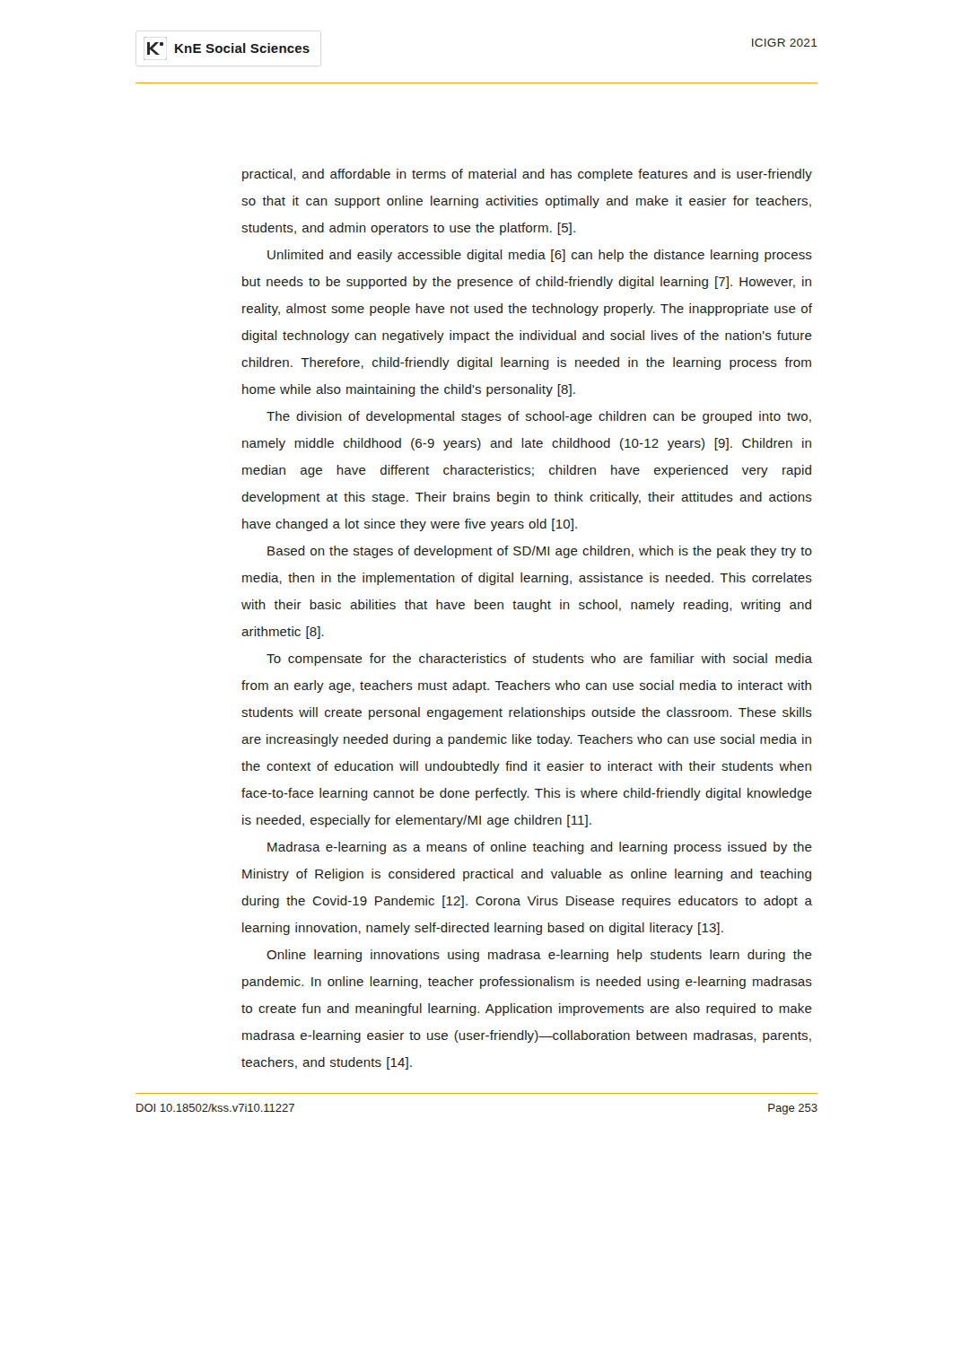KnE Social Sciences
ICIGR 2021
practical, and affordable in terms of material and has complete features and is user-friendly so that it can support online learning activities optimally and make it easier for teachers, students, and admin operators to use the platform. [5].
Unlimited and easily accessible digital media [6] can help the distance learning process but needs to be supported by the presence of child-friendly digital learning [7]. However, in reality, almost some people have not used the technology properly. The inappropriate use of digital technology can negatively impact the individual and social lives of the nation's future children. Therefore, child-friendly digital learning is needed in the learning process from home while also maintaining the child's personality [8].
The division of developmental stages of school-age children can be grouped into two, namely middle childhood (6-9 years) and late childhood (10-12 years) [9]. Children in median age have different characteristics; children have experienced very rapid development at this stage. Their brains begin to think critically, their attitudes and actions have changed a lot since they were five years old [10].
Based on the stages of development of SD/MI age children, which is the peak they try to media, then in the implementation of digital learning, assistance is needed. This correlates with their basic abilities that have been taught in school, namely reading, writing and arithmetic [8].
To compensate for the characteristics of students who are familiar with social media from an early age, teachers must adapt. Teachers who can use social media to interact with students will create personal engagement relationships outside the classroom. These skills are increasingly needed during a pandemic like today. Teachers who can use social media in the context of education will undoubtedly find it easier to interact with their students when face-to-face learning cannot be done perfectly. This is where child-friendly digital knowledge is needed, especially for elementary/MI age children [11].
Madrasa e-learning as a means of online teaching and learning process issued by the Ministry of Religion is considered practical and valuable as online learning and teaching during the Covid-19 Pandemic [12]. Corona Virus Disease requires educators to adopt a learning innovation, namely self-directed learning based on digital literacy [13].
Online learning innovations using madrasa e-learning help students learn during the pandemic. In online learning, teacher professionalism is needed using e-learning madrasas to create fun and meaningful learning. Application improvements are also required to make madrasa e-learning easier to use (user-friendly)—collaboration between madrasas, parents, teachers, and students [14].
DOI 10.18502/kss.v7i10.11227 Page 253